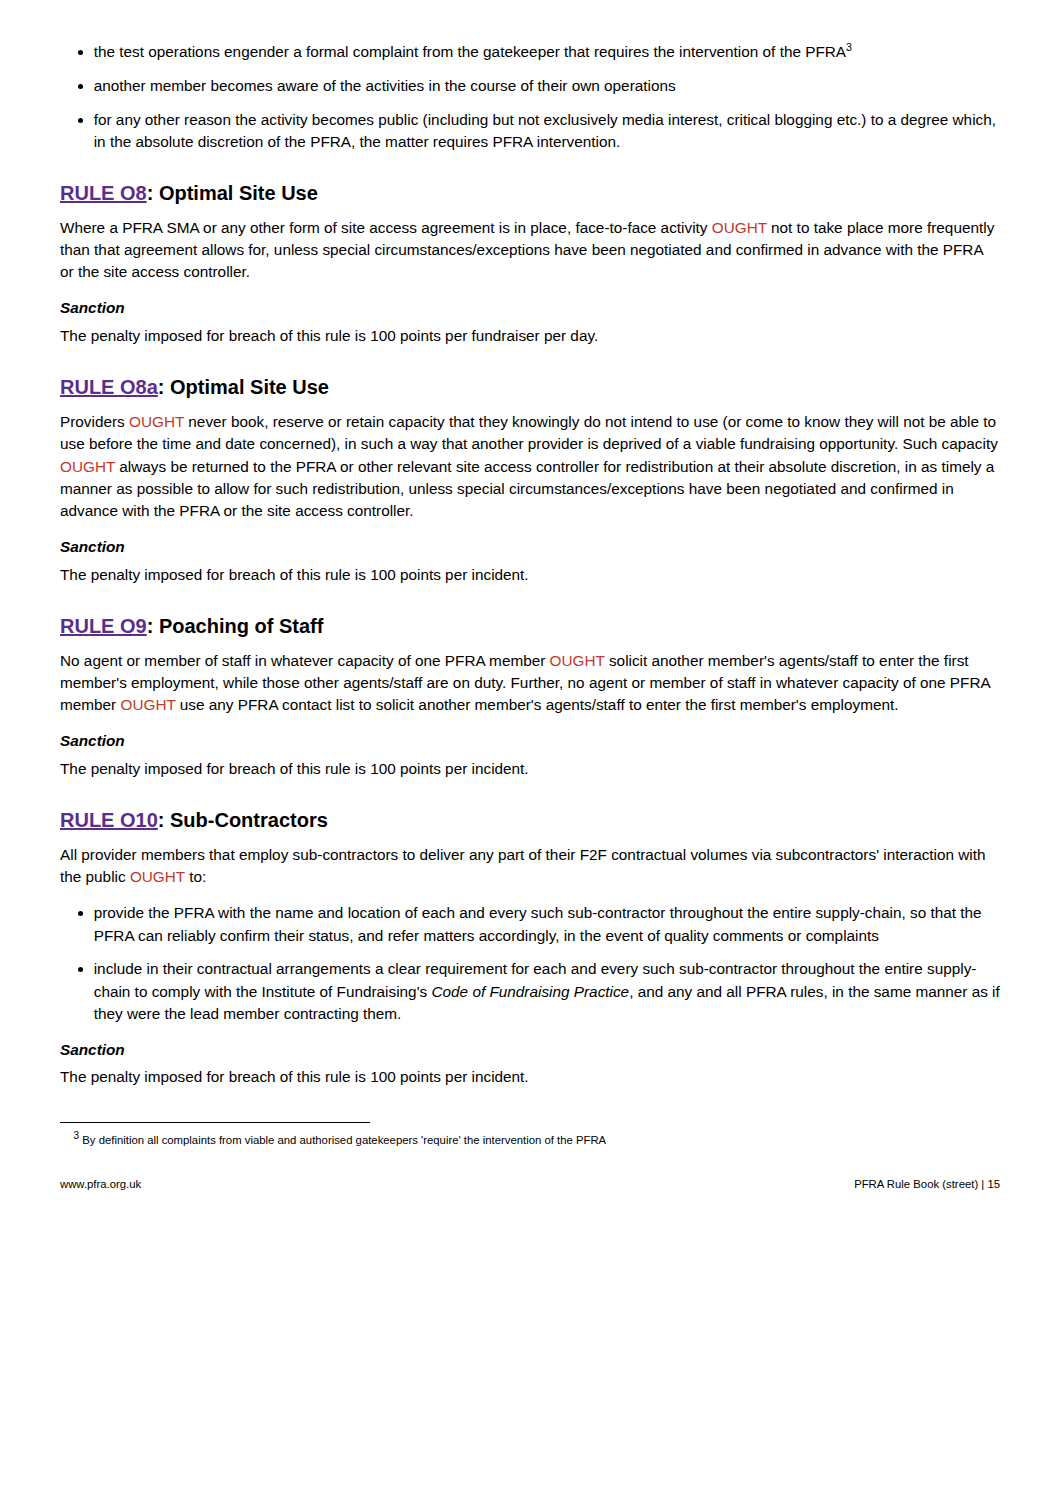the test operations engender a formal complaint from the gatekeeper that requires the intervention of the PFRA3
another member becomes aware of the activities in the course of their own operations
for any other reason the activity becomes public (including but not exclusively media interest, critical blogging etc.) to a degree which, in the absolute discretion of the PFRA, the matter requires PFRA intervention.
RULE O8: Optimal Site Use
Where a PFRA SMA or any other form of site access agreement is in place, face-to-face activity OUGHT not to take place more frequently than that agreement allows for, unless special circumstances/exceptions have been negotiated and confirmed in advance with the PFRA or the site access controller.
Sanction
The penalty imposed for breach of this rule is 100 points per fundraiser per day.
RULE O8a: Optimal Site Use
Providers OUGHT never book, reserve or retain capacity that they knowingly do not intend to use (or come to know they will not be able to use before the time and date concerned), in such a way that another provider is deprived of a viable fundraising opportunity. Such capacity OUGHT always be returned to the PFRA or other relevant site access controller for redistribution at their absolute discretion, in as timely a manner as possible to allow for such redistribution, unless special circumstances/exceptions have been negotiated and confirmed in advance with the PFRA or the site access controller.
Sanction
The penalty imposed for breach of this rule is 100 points per incident.
RULE O9: Poaching of Staff
No agent or member of staff in whatever capacity of one PFRA member OUGHT solicit another member's agents/staff to enter the first member's employment, while those other agents/staff are on duty. Further, no agent or member of staff in whatever capacity of one PFRA member OUGHT use any PFRA contact list to solicit another member's agents/staff to enter the first member's employment.
Sanction
The penalty imposed for breach of this rule is 100 points per incident.
RULE O10: Sub-Contractors
All provider members that employ sub-contractors to deliver any part of their F2F contractual volumes via subcontractors' interaction with the public OUGHT to:
provide the PFRA with the name and location of each and every such sub-contractor throughout the entire supply-chain, so that the PFRA can reliably confirm their status, and refer matters accordingly, in the event of quality comments or complaints
include in their contractual arrangements a clear requirement for each and every such sub-contractor throughout the entire supply-chain to comply with the Institute of Fundraising's Code of Fundraising Practice, and any and all PFRA rules, in the same manner as if they were the lead member contracting them.
Sanction
The penalty imposed for breach of this rule is 100 points per incident.
3 By definition all complaints from viable and authorised gatekeepers 'require' the intervention of the PFRA
www.pfra.org.uk PFRA Rule Book (street) | 15